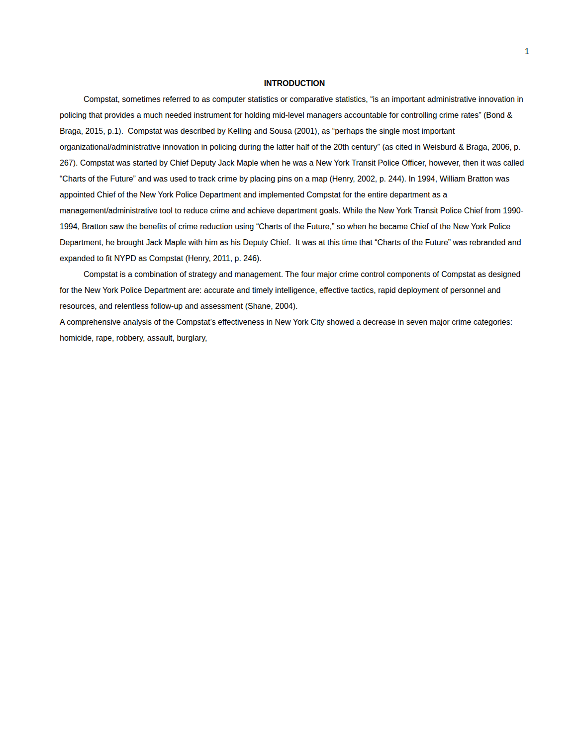1
INTRODUCTION
Compstat, sometimes referred to as computer statistics or comparative statistics, “is an important administrative innovation in policing that provides a much needed instrument for holding mid-level managers accountable for controlling crime rates” (Bond & Braga, 2015, p.1). Compstat was described by Kelling and Sousa (2001), as “perhaps the single most important organizational/administrative innovation in policing during the latter half of the 20th century” (as cited in Weisburd & Braga, 2006, p. 267). Compstat was started by Chief Deputy Jack Maple when he was a New York Transit Police Officer, however, then it was called “Charts of the Future” and was used to track crime by placing pins on a map (Henry, 2002, p. 244). In 1994, William Bratton was appointed Chief of the New York Police Department and implemented Compstat for the entire department as a management/administrative tool to reduce crime and achieve department goals. While the New York Transit Police Chief from 1990-1994, Bratton saw the benefits of crime reduction using “Charts of the Future,” so when he became Chief of the New York Police Department, he brought Jack Maple with him as his Deputy Chief. It was at this time that “Charts of the Future” was rebranded and expanded to fit NYPD as Compstat (Henry, 2011, p. 246).
Compstat is a combination of strategy and management. The four major crime control components of Compstat as designed for the New York Police Department are: accurate and timely intelligence, effective tactics, rapid deployment of personnel and resources, and relentless follow-up and assessment (Shane, 2004).
A comprehensive analysis of the Compstat’s effectiveness in New York City showed a decrease in seven major crime categories: homicide, rape, robbery, assault, burglary,